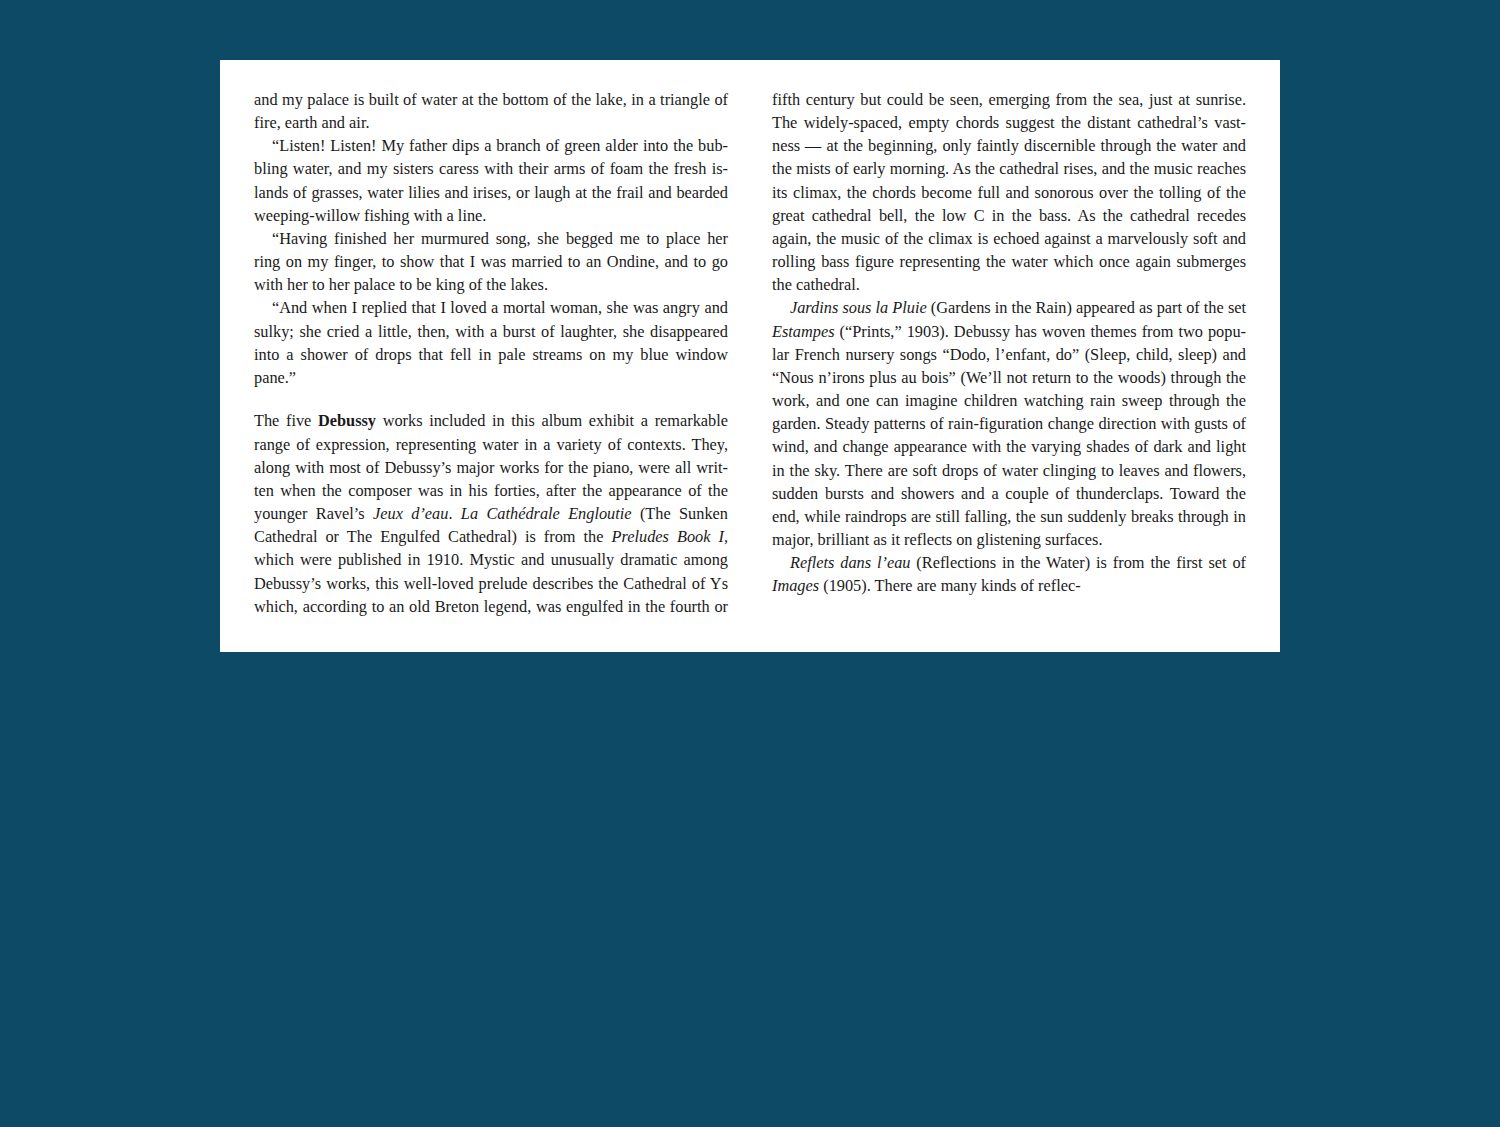and my palace is built of water at the bottom of the lake, in a triangle of fire, earth and air.
“Listen! Listen! My father dips a branch of green alder into the bubbling water, and my sisters caress with their arms of foam the fresh islands of grasses, water lilies and irises, or laugh at the frail and bearded weeping-willow fishing with a line.
“Having finished her murmured song, she begged me to place her ring on my finger, to show that I was married to an Ondine, and to go with her to her palace to be king of the lakes.
“And when I replied that I loved a mortal woman, she was angry and sulky; she cried a little, then, with a burst of laughter, she disappeared into a shower of drops that fell in pale streams on my blue window pane.”
The five Debussy works included in this album exhibit a remarkable range of expression, representing water in a variety of contexts. They, along with most of Debussy’s major works for the piano, were all written when the composer was in his forties, after the appearance of the younger Ravel’s Jeux d’eau. La Cathédrale Engloutie (The Sunken Cathedral or The Engulfed Cathedral) is from the Preludes Book I, which were published in 1910. Mystic and unusually dramatic among Debussy’s works, this well-loved prelude describes the Cathedral of Ys which, according to an old Breton legend, was engulfed in the fourth or fifth century but could be seen, emerging from the sea, just at sunrise. The widely-spaced, empty chords suggest the distant cathedral’s vastness — at the beginning, only faintly discernible through the water and the mists of early morning. As the cathedral rises, and the music reaches its climax, the chords become full and sonorous over the tolling of the great cathedral bell, the low C in the bass. As the cathedral recedes again, the music of the climax is echoed against a marvelously soft and rolling bass figure representing the water which once again submerges the cathedral.
Jardins sous la Pluie (Gardens in the Rain) appeared as part of the set Estampes (“Prints,” 1903). Debussy has woven themes from two popular French nursery songs “Dodo, l’enfant, do” (Sleep, child, sleep) and “Nous n’irons plus au bois” (We’ll not return to the woods) through the work, and one can imagine children watching rain sweep through the garden. Steady patterns of rain-figuration change direction with gusts of wind, and change appearance with the varying shades of dark and light in the sky. There are soft drops of water clinging to leaves and flowers, sudden bursts and showers and a couple of thunderclaps. Toward the end, while raindrops are still falling, the sun suddenly breaks through in major, brilliant as it reflects on glistening surfaces.
Reflets dans l’eau (Reflections in the Water) is from the first set of Images (1905). There are many kinds of reflec-